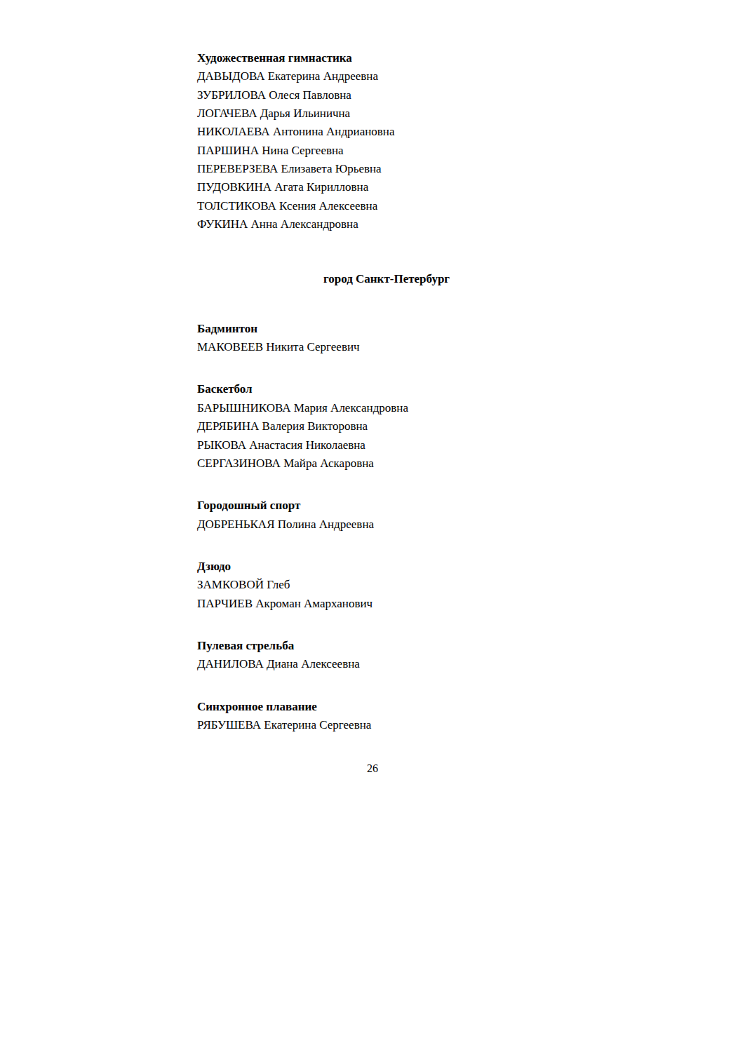Художественная гимнастика
ДАВЫДОВА Екатерина Андреевна
ЗУБРИЛОВА Олеся Павловна
ЛОГАЧЕВА Дарья Ильинична
НИКОЛАЕВА Антонина Андриановна
ПАРШИНА Нина Сергеевна
ПЕРЕВЕРЗЕВА Елизавета Юрьевна
ПУДОВКИНА Агата Кирилловна
ТОЛСТИКОВА Ксения Алексеевна
ФУКИНА Анна Александровна
город Санкт-Петербург
Бадминтон
МАКОВЕЕВ Никита Сергеевич
Баскетбол
БАРЫШНИКОВА Мария Александровна
ДЕРЯБИНА Валерия Викторовна
РЫКОВА Анастасия Николаевна
СЕРГАЗИНОВА Майра Аскаровна
Городошный спорт
ДОБРЕНЬКАЯ Полина Андреевна
Дзюдо
ЗАМКОВОЙ Глеб
ПАРЧИЕВ Акроман Амарханович
Пулевая стрельба
ДАНИЛОВА Диана Алексеевна
Синхронное плавание
РЯБУШЕВА Екатерина Сергеевна
26